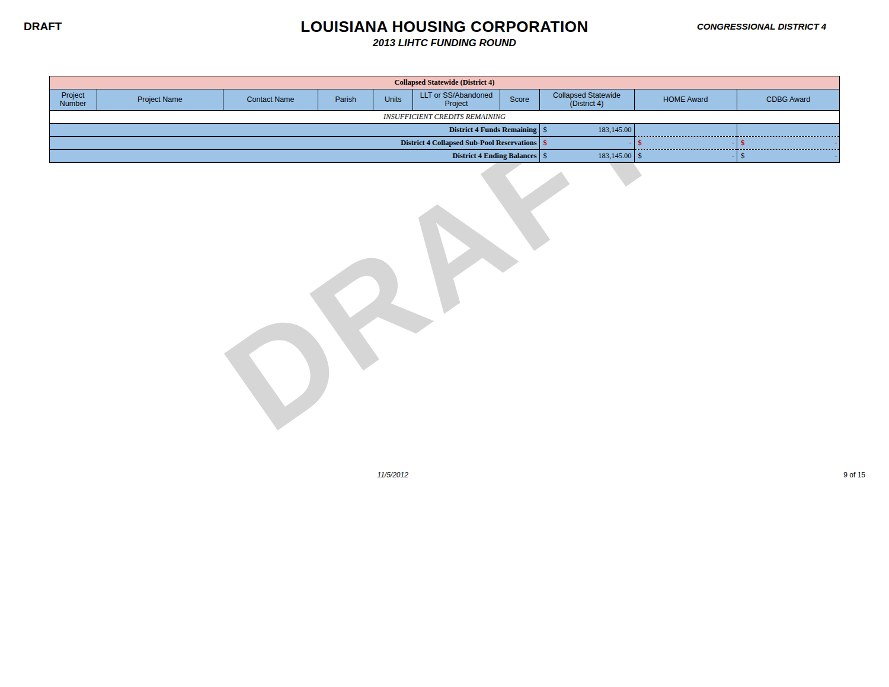DRAFT
DRAFT
LOUISIANA HOUSING CORPORATION
2013 LIHTC FUNDING ROUND
CONGRESSIONAL DISTRICT 4
| Collapsed Statewide (District 4) |
| Project Number | Project Name | Contact Name | Parish | Units | LLT or SS/Abandoned Project | Score | Collapsed Statewide (District 4) | HOME Award | CDBG Award |
| INSUFFICIENT CREDITS REMAINING |
| District 4 Funds Remaining | $ 183,145.00 | | |
| District 4 Collapsed Sub-Pool Reservations | $ - | $ - | $ - |
| District 4 Ending Balances | $ 183,145.00 | $ - | $ - |
11/5/2012
9 of 15